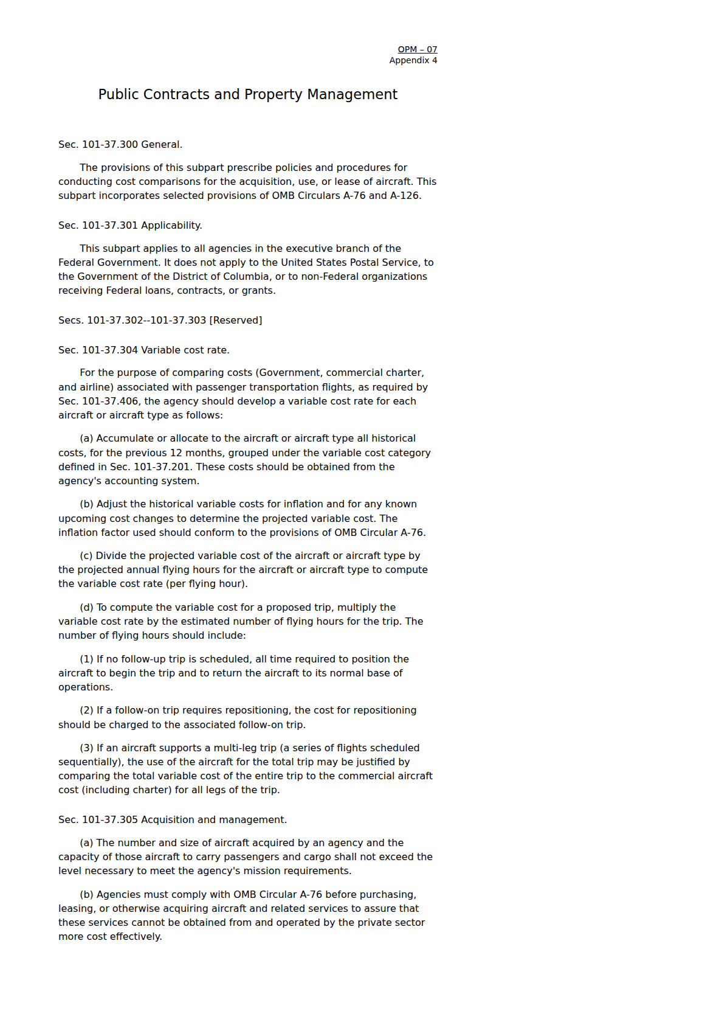OPM – 07
Appendix 4
Public Contracts and Property Management
Sec. 101-37.300 General.
The provisions of this subpart prescribe policies and procedures for conducting cost comparisons for the acquisition, use, or lease of aircraft. This subpart incorporates selected provisions of OMB Circulars A-76 and A-126.
Sec. 101-37.301 Applicability.
This subpart applies to all agencies in the executive branch of the Federal Government. It does not apply to the United States Postal Service, to the Government of the District of Columbia, or to non-Federal organizations receiving Federal loans, contracts, or grants.
Secs. 101-37.302--101-37.303 [Reserved]
Sec. 101-37.304 Variable cost rate.
For the purpose of comparing costs (Government, commercial charter, and airline) associated with passenger transportation flights, as required by Sec. 101-37.406, the agency should develop a variable cost rate for each aircraft or aircraft type as follows:
(a) Accumulate or allocate to the aircraft or aircraft type all historical costs, for the previous 12 months, grouped under the variable cost category defined in Sec. 101-37.201. These costs should be obtained from the agency's accounting system.
(b) Adjust the historical variable costs for inflation and for any known upcoming cost changes to determine the projected variable cost. The inflation factor used should conform to the provisions of OMB Circular A-76.
(c) Divide the projected variable cost of the aircraft or aircraft type by the projected annual flying hours for the aircraft or aircraft type to compute the variable cost rate (per flying hour).
(d) To compute the variable cost for a proposed trip, multiply the variable cost rate by the estimated number of flying hours for the trip. The number of flying hours should include:
(1) If no follow-up trip is scheduled, all time required to position the aircraft to begin the trip and to return the aircraft to its normal base of operations.
(2) If a follow-on trip requires repositioning, the cost for repositioning should be charged to the associated follow-on trip.
(3) If an aircraft supports a multi-leg trip (a series of flights scheduled sequentially), the use of the aircraft for the total trip may be justified by comparing the total variable cost of the entire trip to the commercial aircraft cost (including charter) for all legs of the trip.
Sec. 101-37.305 Acquisition and management.
(a) The number and size of aircraft acquired by an agency and the capacity of those aircraft to carry passengers and cargo shall not exceed the level necessary to meet the agency's mission requirements.
(b) Agencies must comply with OMB Circular A-76 before purchasing, leasing, or otherwise acquiring aircraft and related services to assure that these services cannot be obtained from and operated by the private sector more cost effectively.